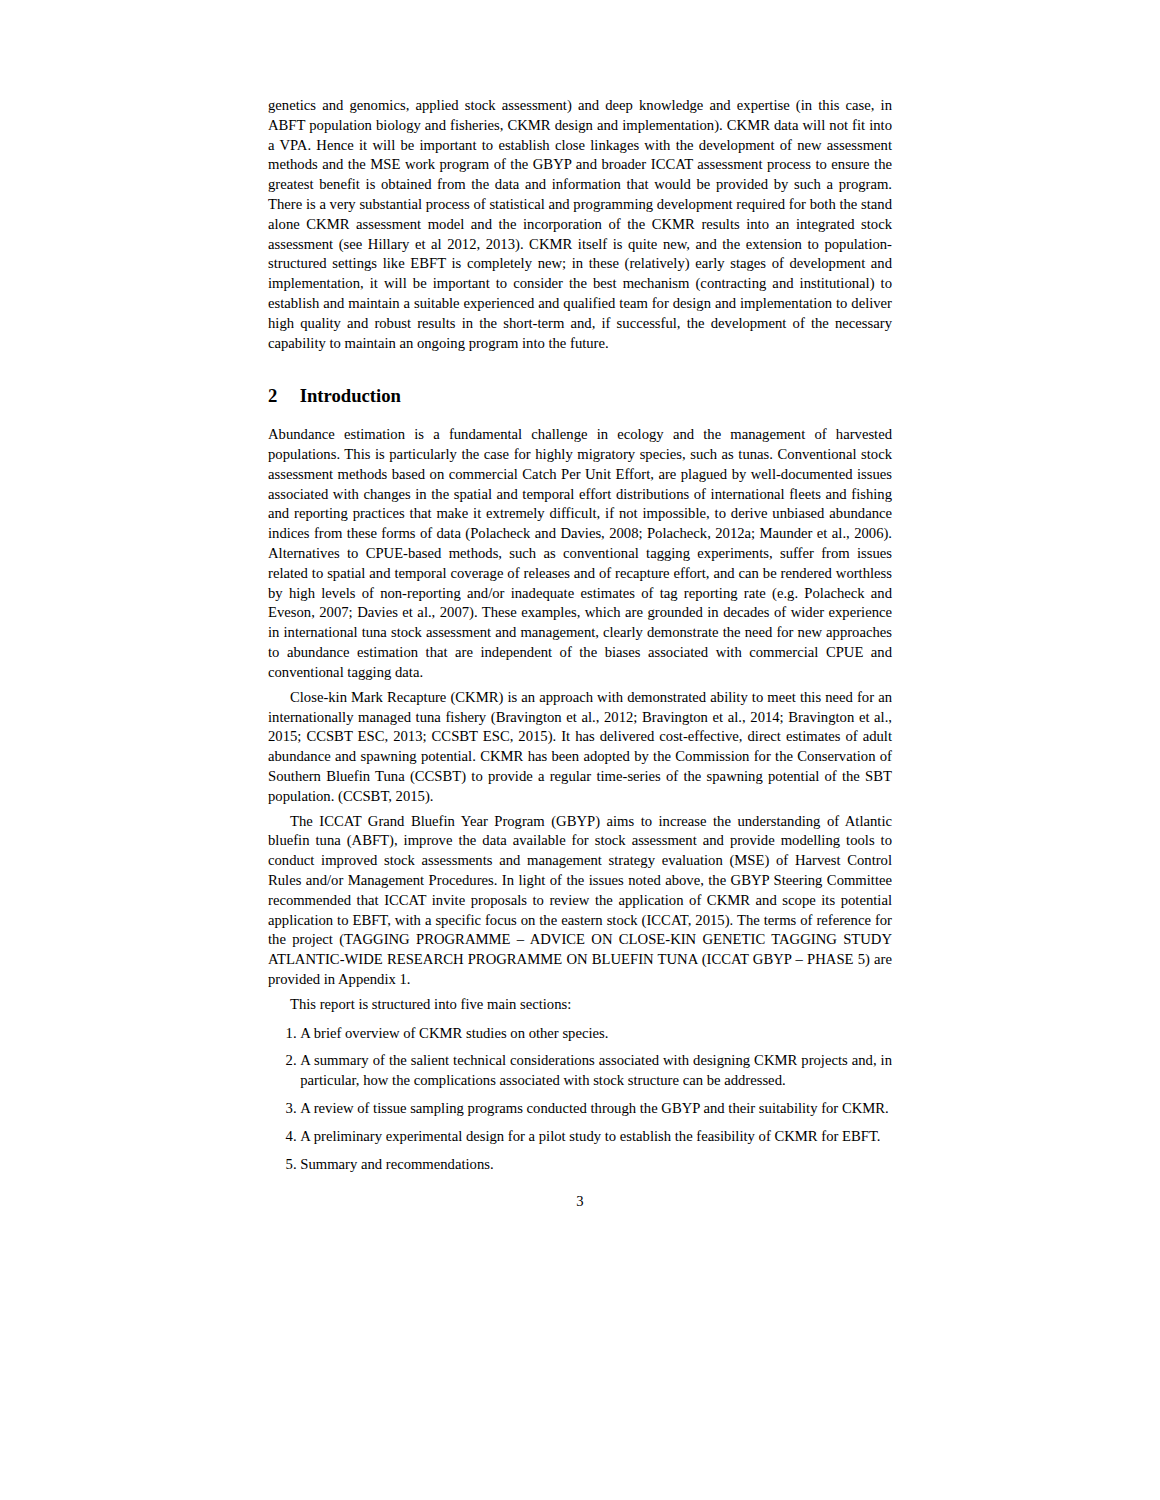genetics and genomics, applied stock assessment) and deep knowledge and expertise (in this case, in ABFT population biology and fisheries, CKMR design and implementation). CKMR data will not fit into a VPA. Hence it will be important to establish close linkages with the development of new assessment methods and the MSE work program of the GBYP and broader ICCAT assessment process to ensure the greatest benefit is obtained from the data and information that would be provided by such a program. There is a very substantial process of statistical and programming development required for both the stand alone CKMR assessment model and the incorporation of the CKMR results into an integrated stock assessment (see Hillary et al 2012, 2013). CKMR itself is quite new, and the extension to population-structured settings like EBFT is completely new; in these (relatively) early stages of development and implementation, it will be important to consider the best mechanism (contracting and institutional) to establish and maintain a suitable experienced and qualified team for design and implementation to deliver high quality and robust results in the short-term and, if successful, the development of the necessary capability to maintain an ongoing program into the future.
2 Introduction
Abundance estimation is a fundamental challenge in ecology and the management of harvested populations. This is particularly the case for highly migratory species, such as tunas. Conventional stock assessment methods based on commercial Catch Per Unit Effort, are plagued by well-documented issues associated with changes in the spatial and temporal effort distributions of international fleets and fishing and reporting practices that make it extremely difficult, if not impossible, to derive unbiased abundance indices from these forms of data (Polacheck and Davies, 2008; Polacheck, 2012a; Maunder et al., 2006). Alternatives to CPUE-based methods, such as conventional tagging experiments, suffer from issues related to spatial and temporal coverage of releases and of recapture effort, and can be rendered worthless by high levels of non-reporting and/or inadequate estimates of tag reporting rate (e.g. Polacheck and Eveson, 2007; Davies et al., 2007). These examples, which are grounded in decades of wider experience in international tuna stock assessment and management, clearly demonstrate the need for new approaches to abundance estimation that are independent of the biases associated with commercial CPUE and conventional tagging data.
Close-kin Mark Recapture (CKMR) is an approach with demonstrated ability to meet this need for an internationally managed tuna fishery (Bravington et al., 2012; Bravington et al., 2014; Bravington et al., 2015; CCSBT ESC, 2013; CCSBT ESC, 2015). It has delivered cost-effective, direct estimates of adult abundance and spawning potential. CKMR has been adopted by the Commission for the Conservation of Southern Bluefin Tuna (CCSBT) to provide a regular time-series of the spawning potential of the SBT population. (CCSBT, 2015).
The ICCAT Grand Bluefin Year Program (GBYP) aims to increase the understanding of Atlantic bluefin tuna (ABFT), improve the data available for stock assessment and provide modelling tools to conduct improved stock assessments and management strategy evaluation (MSE) of Harvest Control Rules and/or Management Procedures. In light of the issues noted above, the GBYP Steering Committee recommended that ICCAT invite proposals to review the application of CKMR and scope its potential application to EBFT, with a specific focus on the eastern stock (ICCAT, 2015). The terms of reference for the project (TAGGING PROGRAMME – ADVICE ON CLOSE-KIN GENETIC TAGGING STUDY ATLANTIC-WIDE RESEARCH PROGRAMME ON BLUEFIN TUNA (ICCAT GBYP – PHASE 5) are provided in Appendix 1.
This report is structured into five main sections:
A brief overview of CKMR studies on other species.
A summary of the salient technical considerations associated with designing CKMR projects and, in particular, how the complications associated with stock structure can be addressed.
A review of tissue sampling programs conducted through the GBYP and their suitability for CKMR.
A preliminary experimental design for a pilot study to establish the feasibility of CKMR for EBFT.
Summary and recommendations.
3